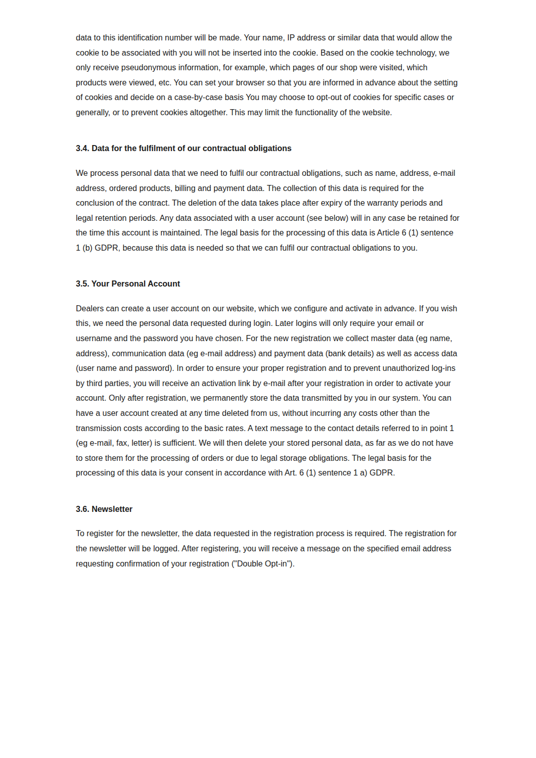data to this identification number will be made. Your name, IP address or similar data that would allow the cookie to be associated with you will not be inserted into the cookie. Based on the cookie technology, we only receive pseudonymous information, for example, which pages of our shop were visited, which products were viewed, etc. You can set your browser so that you are informed in advance about the setting of cookies and decide on a case-by-case basis You may choose to opt-out of cookies for specific cases or generally, or to prevent cookies altogether. This may limit the functionality of the website.
3.4. Data for the fulfilment of our contractual obligations
We process personal data that we need to fulfil our contractual obligations, such as name, address, e-mail address, ordered products, billing and payment data. The collection of this data is required for the conclusion of the contract. The deletion of the data takes place after expiry of the warranty periods and legal retention periods. Any data associated with a user account (see below) will in any case be retained for the time this account is maintained. The legal basis for the processing of this data is Article 6 (1) sentence 1 (b) GDPR, because this data is needed so that we can fulfil our contractual obligations to you.
3.5. Your Personal Account
Dealers can create a user account on our website, which we configure and activate in advance. If you wish this, we need the personal data requested during login. Later logins will only require your email or username and the password you have chosen. For the new registration we collect master data (eg name, address), communication data (eg e-mail address) and payment data (bank details) as well as access data (user name and password). In order to ensure your proper registration and to prevent unauthorized log-ins by third parties, you will receive an activation link by e-mail after your registration in order to activate your account. Only after registration, we permanently store the data transmitted by you in our system. You can have a user account created at any time deleted from us, without incurring any costs other than the transmission costs according to the basic rates. A text message to the contact details referred to in point 1 (eg e-mail, fax, letter) is sufficient. We will then delete your stored personal data, as far as we do not have to store them for the processing of orders or due to legal storage obligations. The legal basis for the processing of this data is your consent in accordance with Art. 6 (1) sentence 1 a) GDPR.
3.6. Newsletter
To register for the newsletter, the data requested in the registration process is required. The registration for the newsletter will be logged. After registering, you will receive a message on the specified email address requesting confirmation of your registration ("Double Opt-in").